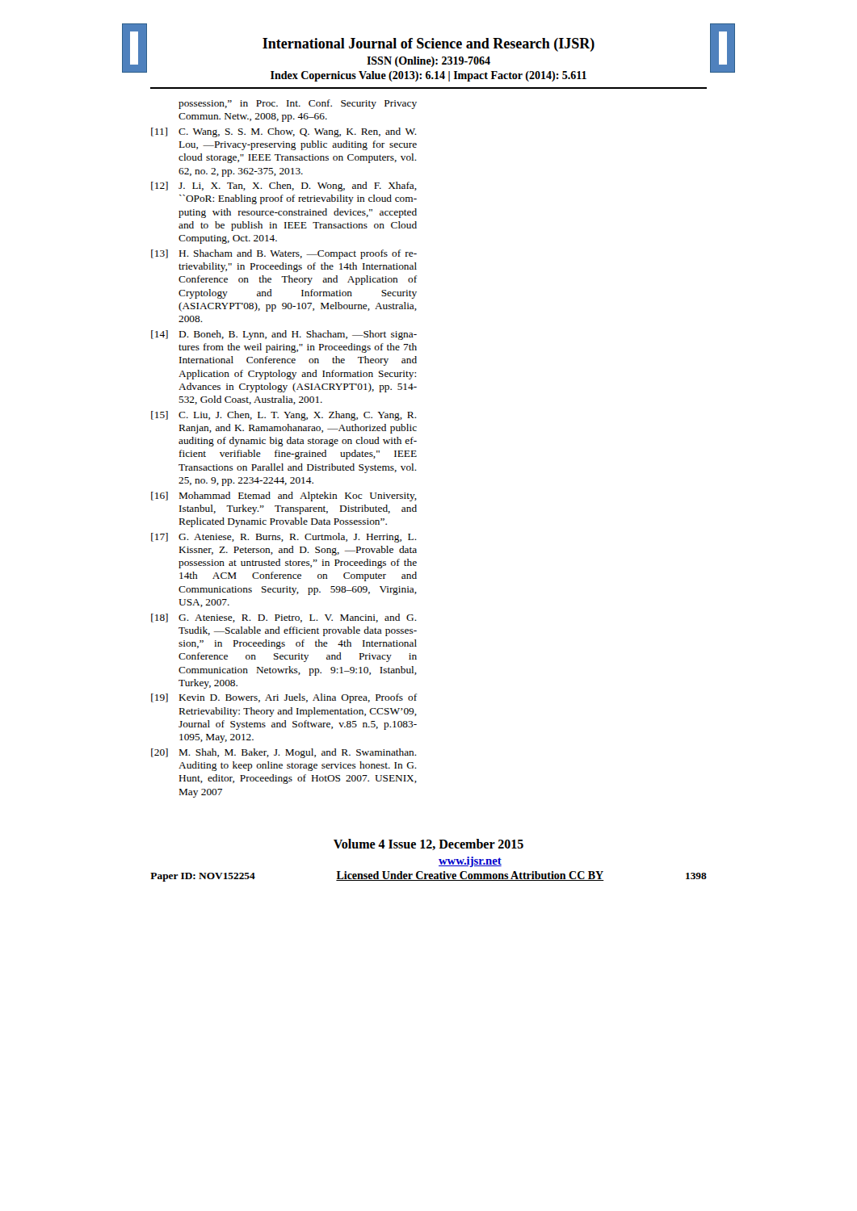International Journal of Science and Research (IJSR)
ISSN (Online): 2319-7064
Index Copernicus Value (2013): 6.14 | Impact Factor (2014): 5.611
possession,” in Proc. Int. Conf. Security Privacy Commun. Netw., 2008, pp. 46–66.
[11] C. Wang, S. S. M. Chow, Q. Wang, K. Ren, and W. Lou, ―Privacy-preserving public auditing for secure cloud storage," IEEE Transactions on Computers, vol. 62, no. 2, pp. 362-375, 2013.
[12] J. Li, X. Tan, X. Chen, D. Wong, and F. Xhafa, ``OPoR: Enabling proof of retrievability in cloud computing with resource-constrained devices," accepted and to be publish in IEEE Transactions on Cloud Computing, Oct. 2014.
[13] H. Shacham and B. Waters, —Compact proofs of retrievability," in Proceedings of the 14th International Conference on the Theory and Application of Cryptology and Information Security (ASIACRYPT'08), pp 90-107, Melbourne, Australia, 2008.
[14] D. Boneh, B. Lynn, and H. Shacham, —Short signatures from the weil pairing," in Proceedings of the 7th International Conference on the Theory and Application of Cryptology and Information Security: Advances in Cryptology (ASIACRYPT'01), pp. 514-532, Gold Coast, Australia, 2001.
[15] C. Liu, J. Chen, L. T. Yang, X. Zhang, C. Yang, R. Ranjan, and K. Ramamohanarao, ―Authorized public auditing of dynamic big data storage on cloud with efficient verifiable fine-grained updates," IEEE Transactions on Parallel and Distributed Systems, vol. 25, no. 9, pp. 2234-2244, 2014.
[16] Mohammad Etemad and Alptekin Koc University, Istanbul, Turkey.” Transparent, Distributed, and Replicated Dynamic Provable Data Possession”.
[17] G. Ateniese, R. Burns, R. Curtmola, J. Herring, L. Kissner, Z. Peterson, and D. Song, ―Provable data possession at untrusted stores,” in Proceedings of the 14th ACM Conference on Computer and Communications Security, pp. 598–609, Virginia, USA, 2007.
[18] G. Ateniese, R. D. Pietro, L. V. Mancini, and G. Tsudik, ―Scalable and efficient provable data possession,” in Proceedings of the 4th International Conference on Security and Privacy in Communication Netowrks, pp. 9:1–9:10, Istanbul, Turkey, 2008.
[19] Kevin D. Bowers, Ari Juels, Alina Oprea, Proofs of Retrievability: Theory and Implementation, CCSW’09, Journal of Systems and Software, v.85 n.5, p.1083-1095, May, 2012.
[20] M. Shah, M. Baker, J. Mogul, and R. Swaminathan. Auditing to keep online storage services honest. In G. Hunt, editor, Proceedings of HotOS 2007. USENIX, May 2007
Volume 4 Issue 12, December 2015
Paper ID: NOV152254
www.ijsr.net
Licensed Under Creative Commons Attribution CC BY
1398